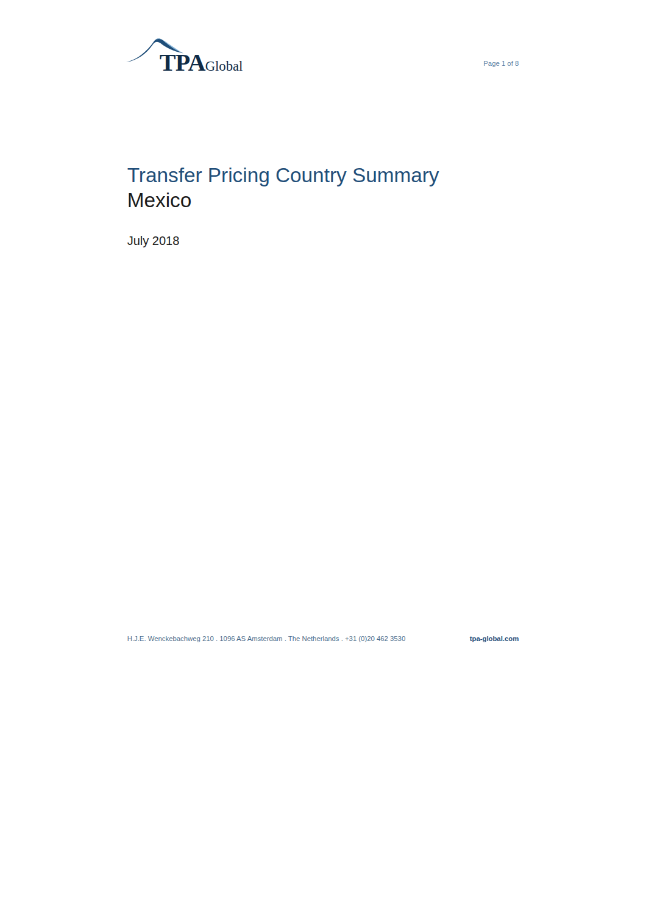TPAGlobal
Page 1 of 8
Transfer Pricing Country SummaryMexico
July 2018
H.J.E. Wenckebachweg 210 . 1096 AS Amsterdam . The Netherlands . +31 (0)20 462 3530
tpa-global.com